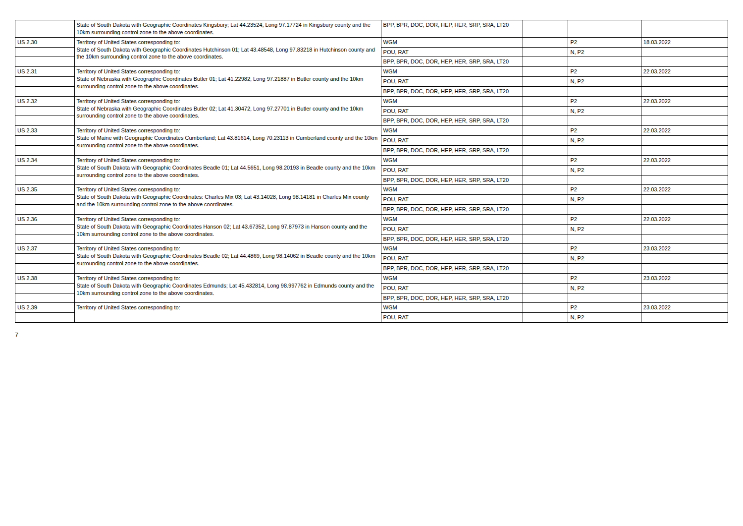| | State of South Dakota with Geographic Coordinates Kingsbury; Lat 44.23524, Long 97.17724 in Kingsbury county and the 10km surrounding control zone to the above coordinates. | BPP, BPR, DOC, DOR, HEP, HER, SRP, SRA, LT20 | | | |
| US 2.30 | Territory of United States corresponding to: State of South Dakota with Geographic Coordinates Hutchinson 01; Lat 43.48548, Long 97.83218 in Hutchinson county and the 10km surrounding control zone to the above coordinates. | WGM | | P2 | 18.03.2022 |
| | POU, RAT | | N, P2 | |
| | BPP, BPR, DOC, DOR, HEP, HER, SRP, SRA, LT20 | | | |
| US 2.31 | Territory of United States corresponding to: State of Nebraska with Geographic Coordinates Butler 01; Lat 41.22982, Long 97.21887 in Butler county and the 10km surrounding control zone to the above coordinates. | WGM | | P2 | 22.03.2022 |
| | POU, RAT | | N, P2 | |
| | BPP, BPR, DOC, DOR, HEP, HER, SRP, SRA, LT20 | | | |
| US 2.32 | Territory of United States corresponding to: State of Nebraska with Geographic Coordinates Butler 02; Lat 41.30472, Long 97.27701 in Butler county and the 10km surrounding control zone to the above coordinates. | WGM | | P2 | 22.03.2022 |
| | POU, RAT | | N, P2 | |
| | BPP, BPR, DOC, DOR, HEP, HER, SRP, SRA, LT20 | | | |
| US 2.33 | Territory of United States corresponding to: State of Maine with Geographic Coordinates Cumberland; Lat 43.81614, Long 70.23113 in Cumberland county and the 10km surrounding control zone to the above coordinates. | WGM | | P2 | 22.03.2022 |
| | POU, RAT | | N, P2 | |
| | BPP, BPR, DOC, DOR, HEP, HER, SRP, SRA, LT20 | | | |
| US 2.34 | Territory of United States corresponding to: State of South Dakota with Geographic Coordinates Beadle 01; Lat 44.5651, Long 98.20193 in Beadle county and the 10km surrounding control zone to the above coordinates. | WGM | | P2 | 22.03.2022 |
| | POU, RAT | | N, P2 | |
| | BPP, BPR, DOC, DOR, HEP, HER, SRP, SRA, LT20 | | | |
| US 2.35 | Territory of United States corresponding to: State of South Dakota with Geographic Coordinates: Charles Mix 03; Lat 43.14028, Long 98.14181 in Charles Mix county and the 10km surrounding control zone to the above coordinates. | WGM | | P2 | 22.03.2022 |
| | POU, RAT | | N, P2 | |
| | BPP, BPR, DOC, DOR, HEP, HER, SRP, SRA, LT20 | | | |
| US 2.36 | Territory of United States corresponding to: State of South Dakota with Geographic Coordinates Hanson 02; Lat 43.67352, Long 97.87973 in Hanson county and the 10km surrounding control zone to the above coordinates. | WGM | | P2 | 22.03.2022 |
| | POU, RAT | | N, P2 | |
| | BPP, BPR, DOC, DOR, HEP, HER, SRP, SRA, LT20 | | | |
| US 2.37 | Territory of United States corresponding to: State of South Dakota with Geographic Coordinates Beadle 02; Lat 44.4869, Long 98.14062 in Beadle county and the 10km surrounding control zone to the above coordinates. | WGM | | P2 | 23.03.2022 |
| | POU, RAT | | N, P2 | |
| | BPP, BPR, DOC, DOR, HEP, HER, SRP, SRA, LT20 | | | |
| US 2.38 | Territory of United States corresponding to: State of South Dakota with Geographic Coordinates Edmunds; Lat 45.432814, Long 98.997762 in Edmunds county and the 10km surrounding control zone to the above coordinates. | WGM | | P2 | 23.03.2022 |
| | POU, RAT | | N, P2 | |
| | BPP, BPR, DOC, DOR, HEP, HER, SRP, SRA, LT20 | | | |
| US 2.39 | Territory of United States corresponding to: | WGM | | P2 | 23.03.2022 |
| | POU, RAT | | N, P2 | |
7